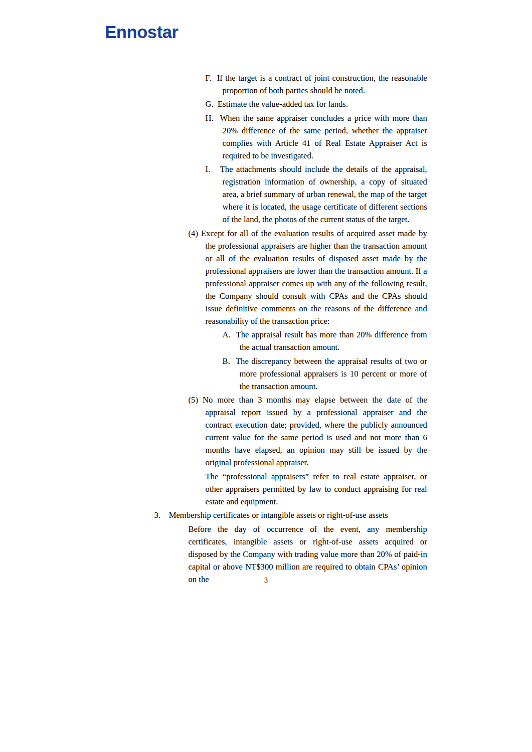Ennostar
F. If the target is a contract of joint construction, the reasonable proportion of both parties should be noted.
G. Estimate the value-added tax for lands.
H. When the same appraiser concludes a price with more than 20% difference of the same period, whether the appraiser complies with Article 41 of Real Estate Appraiser Act is required to be investigated.
I. The attachments should include the details of the appraisal, registration information of ownership, a copy of situated area, a brief summary of urban renewal, the map of the target where it is located, the usage certificate of different sections of the land, the photos of the current status of the target.
(4) Except for all of the evaluation results of acquired asset made by the professional appraisers are higher than the transaction amount or all of the evaluation results of disposed asset made by the professional appraisers are lower than the transaction amount. If a professional appraiser comes up with any of the following result, the Company should consult with CPAs and the CPAs should issue definitive comments on the reasons of the difference and reasonability of the transaction price:
A. The appraisal result has more than 20% difference from the actual transaction amount.
B. The discrepancy between the appraisal results of two or more professional appraisers is 10 percent or more of the transaction amount.
(5) No more than 3 months may elapse between the date of the appraisal report issued by a professional appraiser and the contract execution date; provided, where the publicly announced current value for the same period is used and not more than 6 months have elapsed, an opinion may still be issued by the original professional appraiser.
The “professional appraisers” refer to real estate appraiser, or other appraisers permitted by law to conduct appraising for real estate and equipment.
3. Membership certificates or intangible assets or right-of-use assets
Before the day of occurrence of the event, any membership certificates, intangible assets or right-of-use assets acquired or disposed by the Company with trading value more than 20% of paid-in capital or above NT$300 million are required to obtain CPAs’ opinion on the
3